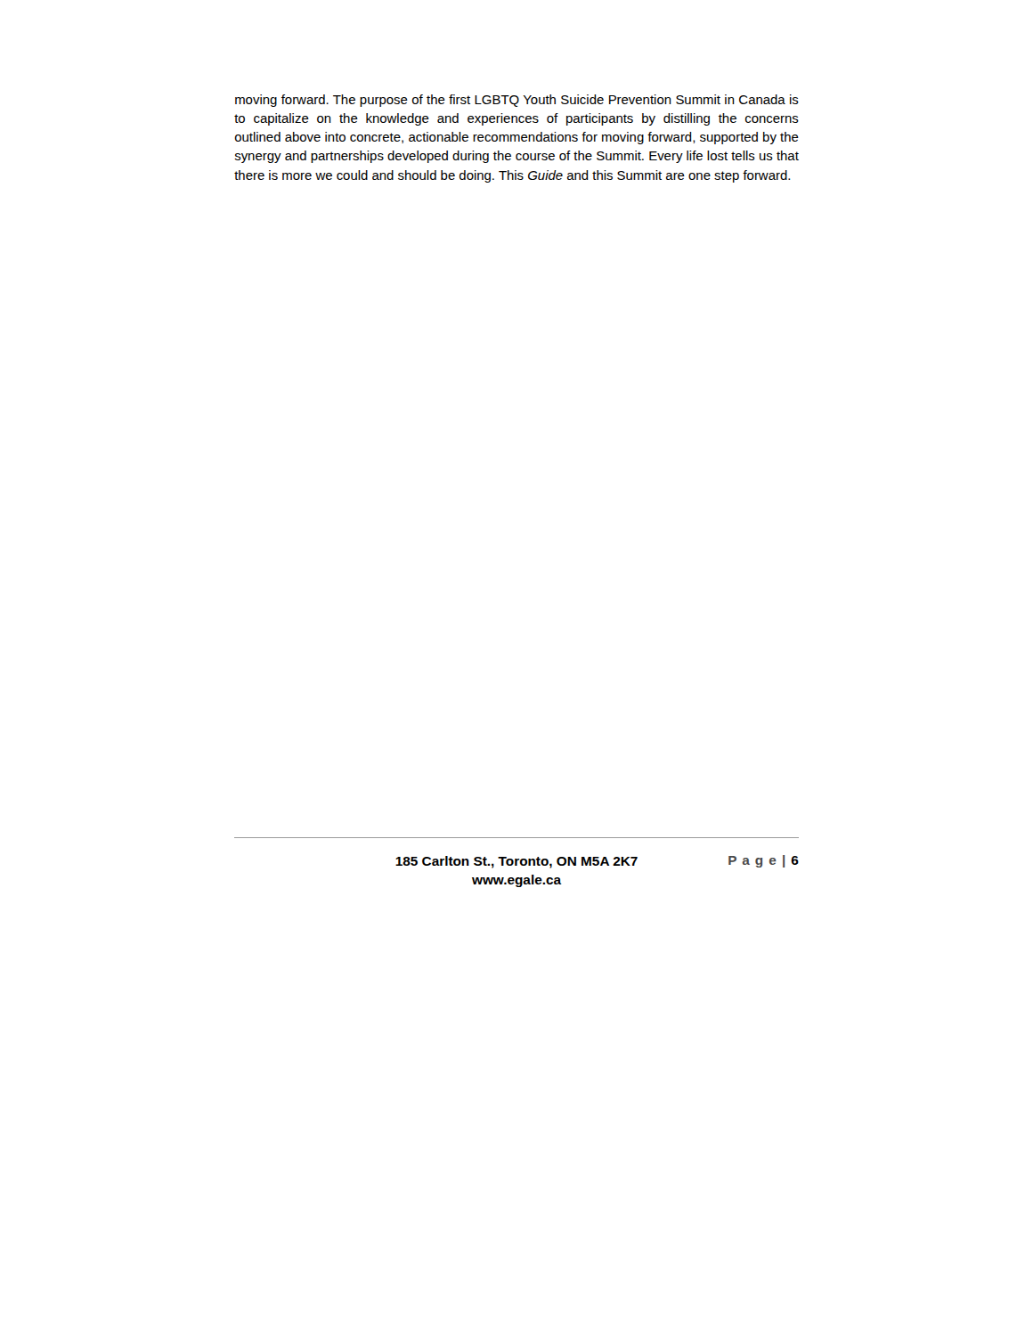moving forward. The purpose of the first LGBTQ Youth Suicide Prevention Summit in Canada is to capitalize on the knowledge and experiences of participants by distilling the concerns outlined above into concrete, actionable recommendations for moving forward, supported by the synergy and partnerships developed during the course of the Summit. Every life lost tells us that there is more we could and should be doing. This Guide and this Summit are one step forward.
185 Carlton St., Toronto, ON M5A 2K7
www.egale.ca
P a g e | 6